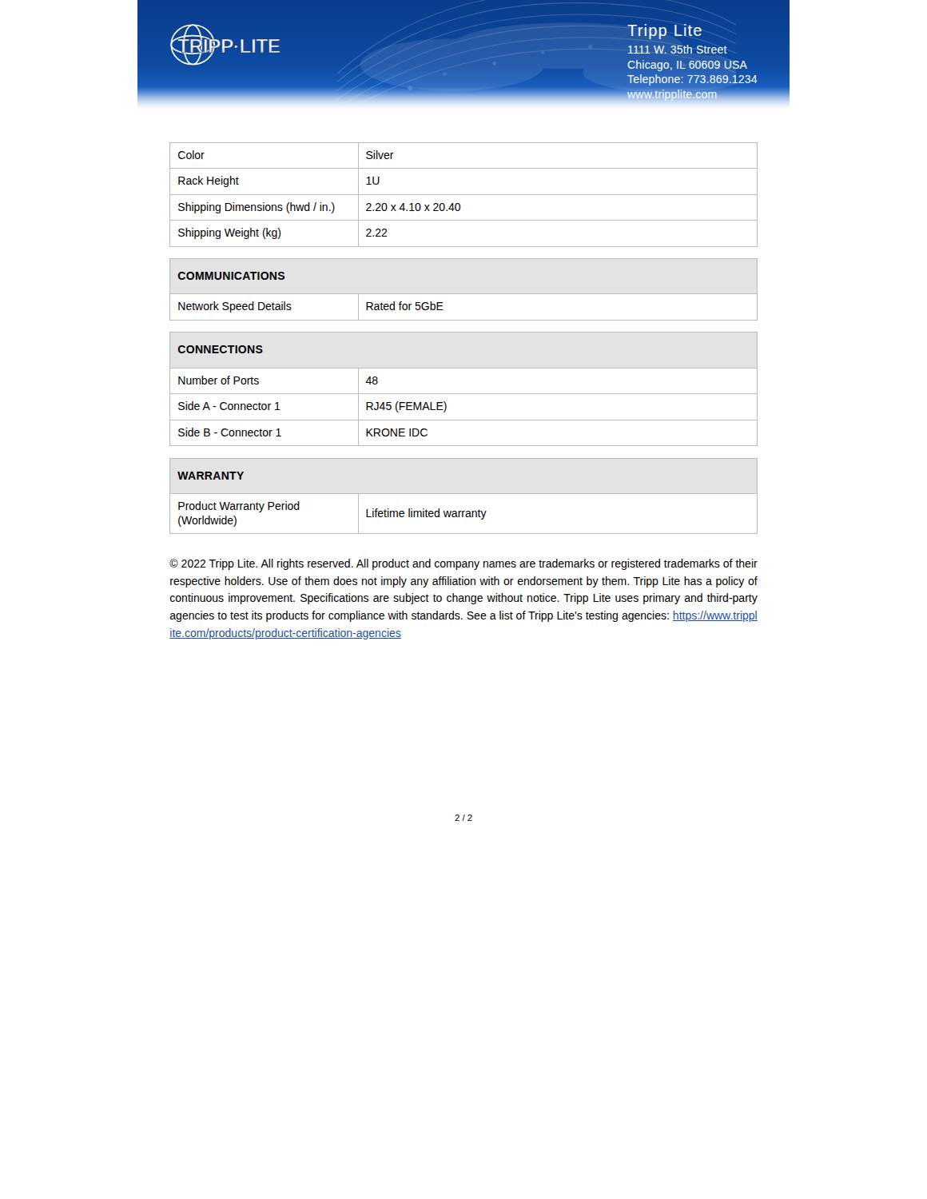TRIPP·LITE
Tripp Lite
1111 W. 35th Street
Chicago, IL 60609 USA
Telephone: 773.869.1234
www.tripplite.com
| Color | Silver |
| Rack Height | 1U |
| Shipping Dimensions (hwd / in.) | 2.20 x 4.10 x 20.40 |
| Shipping Weight (kg) | 2.22 |
| COMMUNICATIONS |
| Network Speed Details | Rated for 5GbE |
| CONNECTIONS |
| Number of Ports | 48 |
| Side A - Connector 1 | RJ45 (FEMALE) |
| Side B - Connector 1 | KRONE IDC |
| WARRANTY |
| Product Warranty Period (Worldwide) | Lifetime limited warranty |
© 2022 Tripp Lite. All rights reserved. All product and company names are trademarks or registered trademarks of their respective holders. Use of them does not imply any affiliation with or endorsement by them. Tripp Lite has a policy of continuous improvement. Specifications are subject to change without notice. Tripp Lite uses primary and third-party agencies to test its products for compliance with standards. See a list of Tripp Lite's testing agencies: https://www.tripplite.com/products/product-certification-agencies
2 / 2